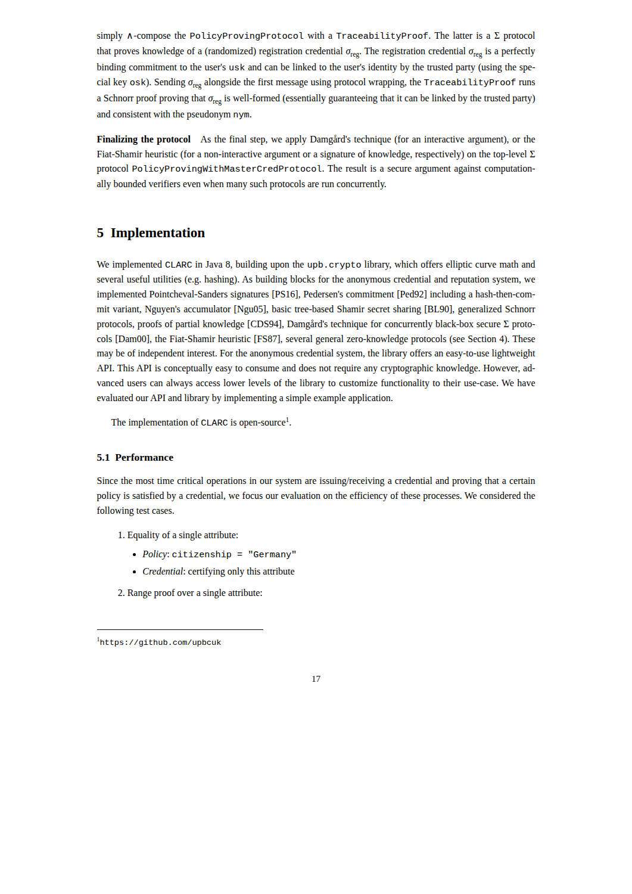simply ∧-compose the PolicyProvingProtocol with a TraceabilityProof. The latter is a Σ protocol that proves knowledge of a (randomized) registration credential σreg. The registration credential σreg is a perfectly binding commitment to the user's usk and can be linked to the user's identity by the trusted party (using the special key osk). Sending σreg alongside the first message using protocol wrapping, the TraceabilityProof runs a Schnorr proof proving that σreg is well-formed (essentially guaranteeing that it can be linked by the trusted party) and consistent with the pseudonym nym.
Finalizing the protocol As the final step, we apply Damgård's technique (for an interactive argument), or the Fiat-Shamir heuristic (for a non-interactive argument or a signature of knowledge, respectively) on the top-level Σ protocol PolicyProvingWithMasterCredProtocol. The result is a secure argument against computationally bounded verifiers even when many such protocols are run concurrently.
5 Implementation
We implemented CLARC in Java 8, building upon the upb.crypto library, which offers elliptic curve math and several useful utilities (e.g. hashing). As building blocks for the anonymous credential and reputation system, we implemented Pointcheval-Sanders signatures [PS16], Pedersen's commitment [Ped92] including a hash-then-commit variant, Nguyen's accumulator [Ngu05], basic tree-based Shamir secret sharing [BL90], generalized Schnorr protocols, proofs of partial knowledge [CDS94], Damgård's technique for concurrently black-box secure Σ protocols [Dam00], the Fiat-Shamir heuristic [FS87], several general zero-knowledge protocols (see Section 4). These may be of independent interest. For the anonymous credential system, the library offers an easy-to-use lightweight API. This API is conceptually easy to consume and does not require any cryptographic knowledge. However, advanced users can always access lower levels of the library to customize functionality to their use-case. We have evaluated our API and library by implementing a simple example application.
The implementation of CLARC is open-source1.
5.1 Performance
Since the most time critical operations in our system are issuing/receiving a credential and proving that a certain policy is satisfied by a credential, we focus our evaluation on the efficiency of these processes. We considered the following test cases.
Equality of a single attribute:
Policy: citizenship = "Germany"
Credential: certifying only this attribute
Range proof over a single attribute:
1https://github.com/upbcuk
17